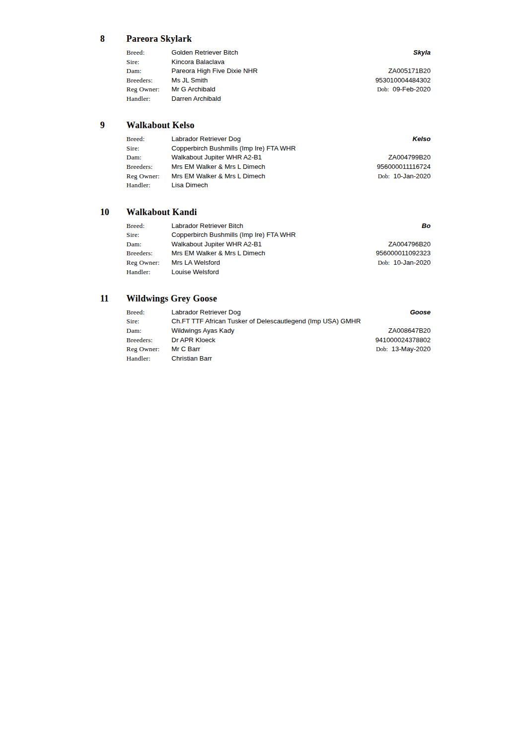8
Pareora Skylark
| Breed: | Golden Retriever Bitch | Skyla |
| Sire: | Kincora Balaclava | |
| Dam: | Pareora High Five Dixie NHR | ZA005171B20 |
| Breeders: | Ms JL Smith | 953010004484302 |
| Reg Owner: | Mr G Archibald | Dob: 09-Feb-2020 |
| Handler: | Darren Archibald | |
9
Walkabout Kelso
| Breed: | Labrador Retriever Dog | Kelso |
| Sire: | Copperbirch Bushmills (Imp Ire) FTA WHR | |
| Dam: | Walkabout Jupiter WHR A2-B1 | ZA004799B20 |
| Breeders: | Mrs EM Walker & Mrs L Dimech | 956000011116724 |
| Reg Owner: | Mrs EM Walker & Mrs L Dimech | Dob: 10-Jan-2020 |
| Handler: | Lisa Dimech | |
10
Walkabout Kandi
| Breed: | Labrador Retriever Bitch | Bo |
| Sire: | Copperbirch Bushmills (Imp Ire) FTA WHR | |
| Dam: | Walkabout Jupiter WHR A2-B1 | ZA004796B20 |
| Breeders: | Mrs EM Walker & Mrs L Dimech | 956000011092323 |
| Reg Owner: | Mrs LA Welsford | Dob: 10-Jan-2020 |
| Handler: | Louise Welsford | |
11
Wildwings Grey Goose
| Breed: | Labrador Retriever Dog | Goose |
| Sire: | Ch.FT TTF African Tusker of Delescautlegend (Imp USA) GMHR |
| Dam: | Wildwings Ayas Kady | ZA008647B20 |
| Breeders: | Dr APR Kloeck | 941000024378802 |
| Reg Owner: | Mr C Barr | Dob: 13-May-2020 |
| Handler: | Christian Barr | |